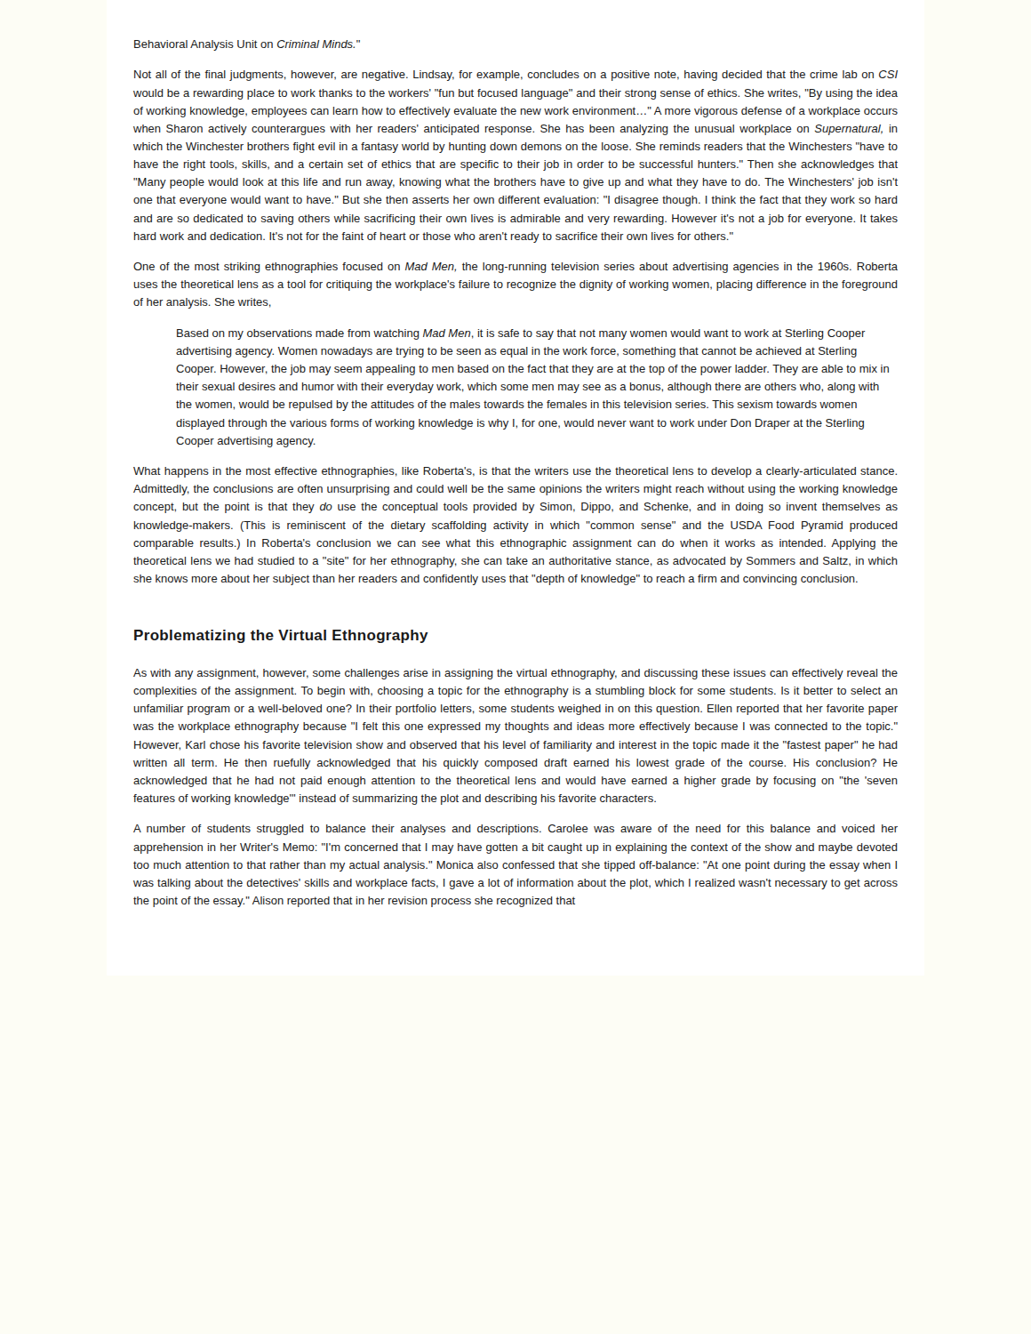Behavioral Analysis Unit on Criminal Minds."
Not all of the final judgments, however, are negative. Lindsay, for example, concludes on a positive note, having decided that the crime lab on CSI would be a rewarding place to work thanks to the workers' "fun but focused language" and their strong sense of ethics. She writes, "By using the idea of working knowledge, employees can learn how to effectively evaluate the new work environment…" A more vigorous defense of a workplace occurs when Sharon actively counterargues with her readers' anticipated response. She has been analyzing the unusual workplace on Supernatural, in which the Winchester brothers fight evil in a fantasy world by hunting down demons on the loose. She reminds readers that the Winchesters "have to have the right tools, skills, and a certain set of ethics that are specific to their job in order to be successful hunters." Then she acknowledges that "Many people would look at this life and run away, knowing what the brothers have to give up and what they have to do. The Winchesters' job isn't one that everyone would want to have." But she then asserts her own different evaluation: "I disagree though. I think the fact that they work so hard and are so dedicated to saving others while sacrificing their own lives is admirable and very rewarding. However it's not a job for everyone. It takes hard work and dedication. It's not for the faint of heart or those who aren't ready to sacrifice their own lives for others."
One of the most striking ethnographies focused on Mad Men, the long-running television series about advertising agencies in the 1960s. Roberta uses the theoretical lens as a tool for critiquing the workplace's failure to recognize the dignity of working women, placing difference in the foreground of her analysis. She writes,
Based on my observations made from watching Mad Men, it is safe to say that not many women would want to work at Sterling Cooper advertising agency. Women nowadays are trying to be seen as equal in the work force, something that cannot be achieved at Sterling Cooper. However, the job may seem appealing to men based on the fact that they are at the top of the power ladder. They are able to mix in their sexual desires and humor with their everyday work, which some men may see as a bonus, although there are others who, along with the women, would be repulsed by the attitudes of the males towards the females in this television series. This sexism towards women displayed through the various forms of working knowledge is why I, for one, would never want to work under Don Draper at the Sterling Cooper advertising agency.
What happens in the most effective ethnographies, like Roberta's, is that the writers use the theoretical lens to develop a clearly-articulated stance. Admittedly, the conclusions are often unsurprising and could well be the same opinions the writers might reach without using the working knowledge concept, but the point is that they do use the conceptual tools provided by Simon, Dippo, and Schenke, and in doing so invent themselves as knowledge-makers. (This is reminiscent of the dietary scaffolding activity in which "common sense" and the USDA Food Pyramid produced comparable results.) In Roberta's conclusion we can see what this ethnographic assignment can do when it works as intended. Applying the theoretical lens we had studied to a "site" for her ethnography, she can take an authoritative stance, as advocated by Sommers and Saltz, in which she knows more about her subject than her readers and confidently uses that "depth of knowledge" to reach a firm and convincing conclusion.
Problematizing the Virtual Ethnography
As with any assignment, however, some challenges arise in assigning the virtual ethnography, and discussing these issues can effectively reveal the complexities of the assignment. To begin with, choosing a topic for the ethnography is a stumbling block for some students. Is it better to select an unfamiliar program or a well-beloved one? In their portfolio letters, some students weighed in on this question. Ellen reported that her favorite paper was the workplace ethnography because "I felt this one expressed my thoughts and ideas more effectively because I was connected to the topic." However, Karl chose his favorite television show and observed that his level of familiarity and interest in the topic made it the "fastest paper" he had written all term. He then ruefully acknowledged that his quickly composed draft earned his lowest grade of the course. His conclusion? He acknowledged that he had not paid enough attention to the theoretical lens and would have earned a higher grade by focusing on "the 'seven features of working knowledge'" instead of summarizing the plot and describing his favorite characters.
A number of students struggled to balance their analyses and descriptions. Carolee was aware of the need for this balance and voiced her apprehension in her Writer's Memo: "I'm concerned that I may have gotten a bit caught up in explaining the context of the show and maybe devoted too much attention to that rather than my actual analysis." Monica also confessed that she tipped off-balance: "At one point during the essay when I was talking about the detectives' skills and workplace facts, I gave a lot of information about the plot, which I realized wasn't necessary to get across the point of the essay." Alison reported that in her revision process she recognized that